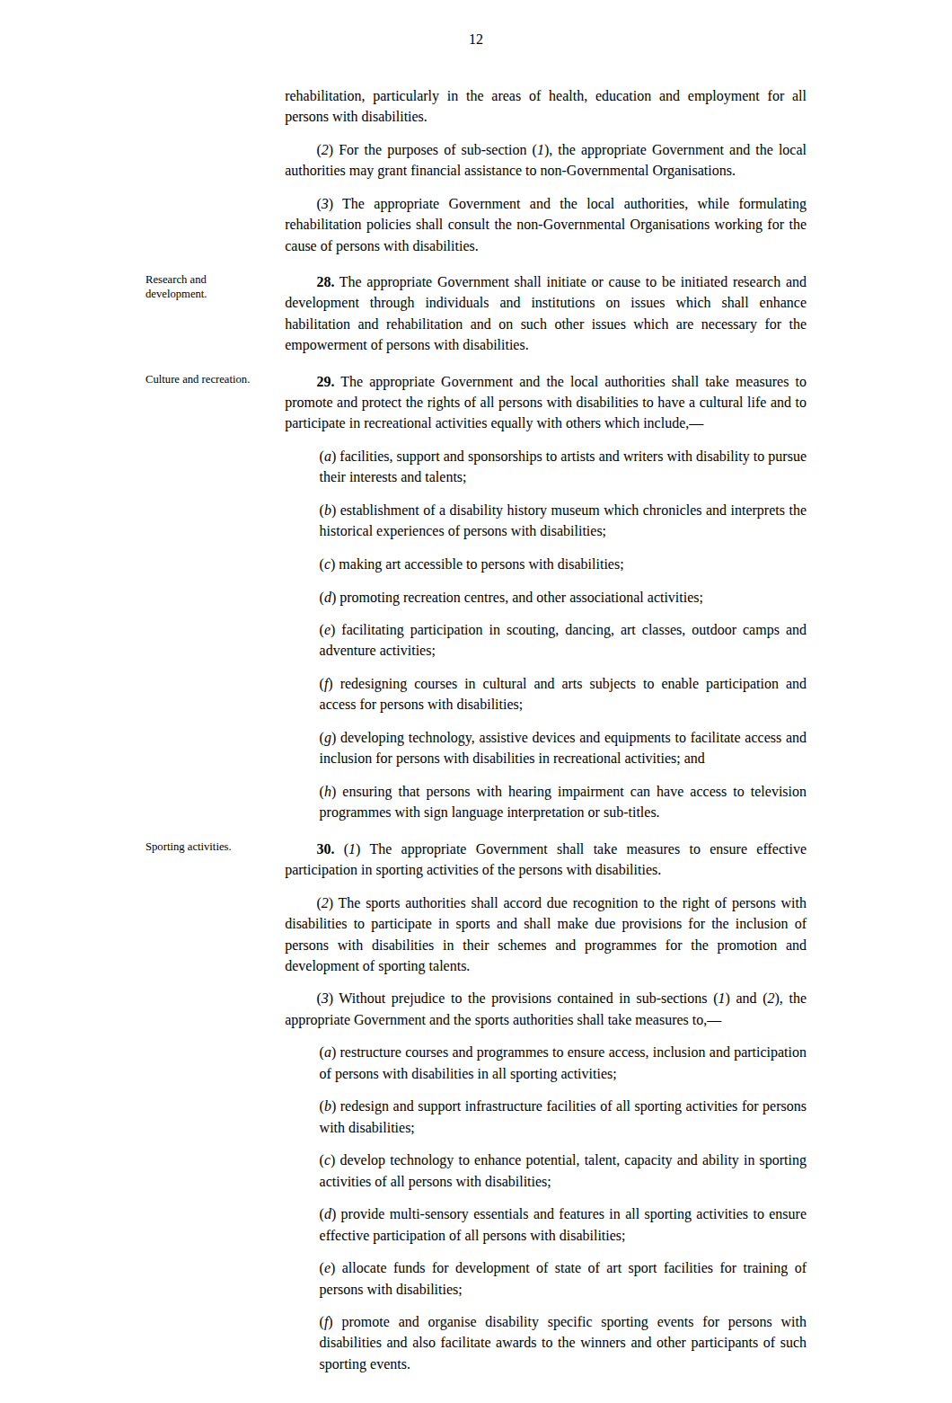12
rehabilitation, particularly in the areas of health, education and employment for all persons with disabilities.
(2) For the purposes of sub-section (1), the appropriate Government and the local authorities may grant financial assistance to non-Governmental Organisations.
(3) The appropriate Government and the local authorities, while formulating rehabilitation policies shall consult the non-Governmental Organisations working for the cause of persons with disabilities.
Research and development.
28. The appropriate Government shall initiate or cause to be initiated research and development through individuals and institutions on issues which shall enhance habilitation and rehabilitation and on such other issues which are necessary for the empowerment of persons with disabilities.
Culture and recreation.
29. The appropriate Government and the local authorities shall take measures to promote and protect the rights of all persons with disabilities to have a cultural life and to participate in recreational activities equally with others which include,—
(a) facilities, support and sponsorships to artists and writers with disability to pursue their interests and talents;
(b) establishment of a disability history museum which chronicles and interprets the historical experiences of persons with disabilities;
(c) making art accessible to persons with disabilities;
(d) promoting recreation centres, and other associational activities;
(e) facilitating participation in scouting, dancing, art classes, outdoor camps and adventure activities;
(f) redesigning courses in cultural and arts subjects to enable participation and access for persons with disabilities;
(g) developing technology, assistive devices and equipments to facilitate access and inclusion for persons with disabilities in recreational activities; and
(h) ensuring that persons with hearing impairment can have access to television programmes with sign language interpretation or sub-titles.
Sporting activities.
30. (1) The appropriate Government shall take measures to ensure effective participation in sporting activities of the persons with disabilities.
(2) The sports authorities shall accord due recognition to the right of persons with disabilities to participate in sports and shall make due provisions for the inclusion of persons with disabilities in their schemes and programmes for the promotion and development of sporting talents.
(3) Without prejudice to the provisions contained in sub-sections (1) and (2), the appropriate Government and the sports authorities shall take measures to,—
(a) restructure courses and programmes to ensure access, inclusion and participation of persons with disabilities in all sporting activities;
(b) redesign and support infrastructure facilities of all sporting activities for persons with disabilities;
(c) develop technology to enhance potential, talent, capacity and ability in sporting activities of all persons with disabilities;
(d) provide multi-sensory essentials and features in all sporting activities to ensure effective participation of all persons with disabilities;
(e) allocate funds for development of state of art sport facilities for training of persons with disabilities;
(f) promote and organise disability specific sporting events for persons with disabilities and also facilitate awards to the winners and other participants of such sporting events.